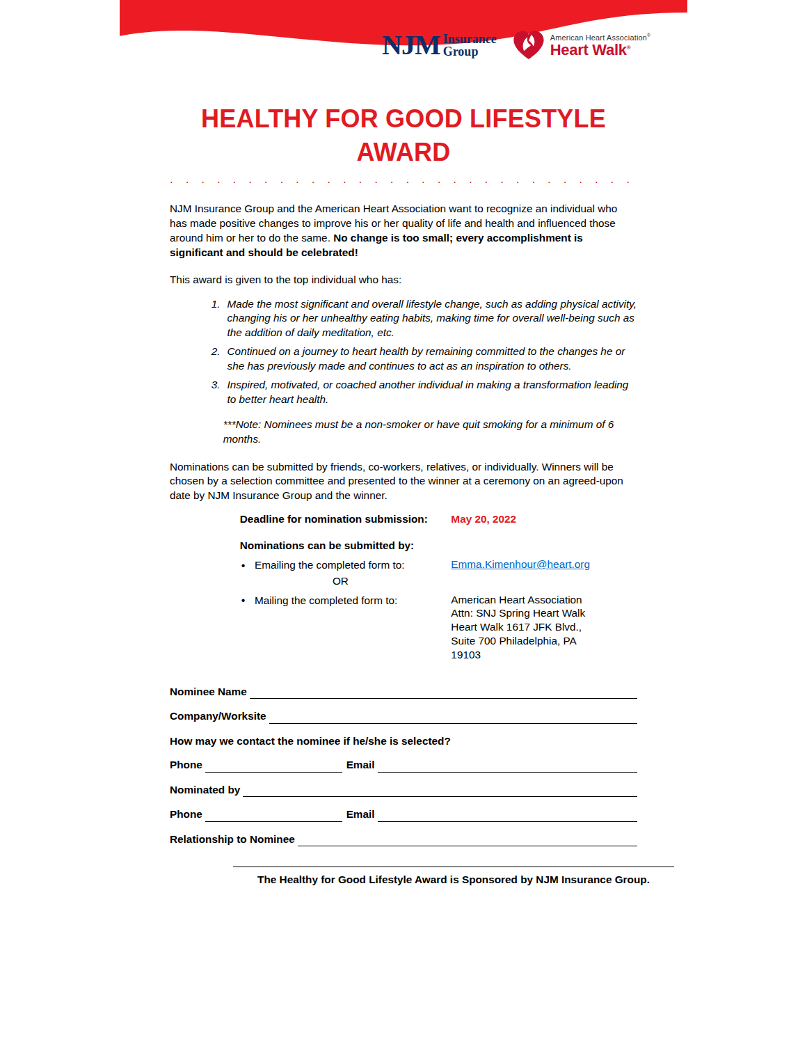NJM Insurance Group
American Heart Association®
Heart Walk®
HEALTHY FOR GOOD LIFESTYLE AWARD
. . . . . . . . . . . . . . . . . . . . . . . . . . . . . . . . . . . . . . . . . . . .
NJM Insurance Group and the American Heart Association want to recognize an individual who has made positive changes to improve his or her quality of life and health and influenced those around him or her to do the same. No change is too small; every accomplishment is significant and should be celebrated!
This award is given to the top individual who has:
Made the most significant and overall lifestyle change, such as adding physical activity, changing his or her unhealthy eating habits, making time for overall well-being such as the addition of daily meditation, etc.
Continued on a journey to heart health by remaining committed to the changes he or she has previously made and continues to act as an inspiration to others.
Inspired, motivated, or coached another individual in making a transformation leading to better heart health.
***Note: Nominees must be a non-smoker or have quit smoking for a minimum of 6 months.
Nominations can be submitted by friends, co-workers, relatives, or individually. Winners will be chosen by a selection committee and presented to the winner at a ceremony on an agreed-upon date by NJM Insurance Group and the winner.
| Deadline for nomination submission: | May 20, 2022 |
| Nominations can be submitted by: |
| Emailing the completed form to: OR | Emma.Kimenhour@heart.org |
| Mailing the completed form to: | American Heart Association Attn: SNJ Spring Heart Walk Heart Walk 1617 JFK Blvd., Suite 700 Philadelphia, PA 19103 |
Nominee Name
Company/Worksite
How may we contact the nominee if he/she is selected?
Phone Email
Nominated by
Phone Email
Relationship to Nominee
The Healthy for Good Lifestyle Award is Sponsored by NJM Insurance Group.